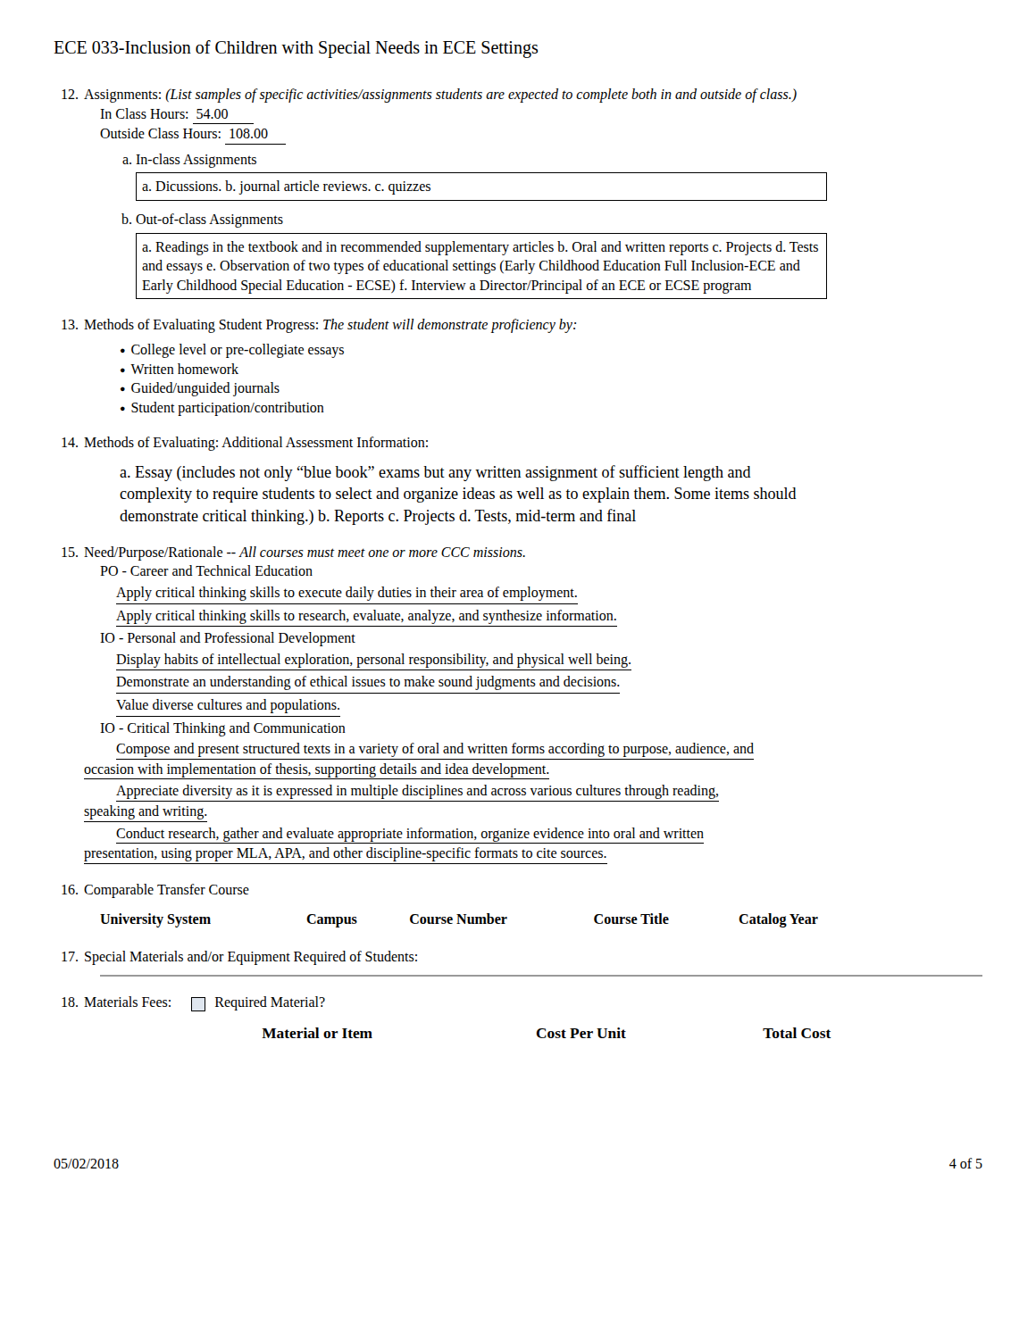ECE 033-Inclusion of Children with Special Needs in ECE Settings
12. Assignments: (List samples of specific activities/assignments students are expected to complete both in and outside of class.)
In Class Hours: 54.00
Outside Class Hours: 108.00
In-class Assignments
a. Dicussions. b. journal article reviews. c. quizzes
Out-of-class Assignments
a. Readings in the textbook and in recommended supplementary articles b. Oral and written reports c. Projects d. Tests and essays e. Observation of two types of educational settings (Early Childhood Education Full Inclusion-ECE and Early Childhood Special Education - ECSE) f. Interview a Director/Principal of an ECE or ECSE program
13. Methods of Evaluating Student Progress: The student will demonstrate proficiency by:
College level or pre-collegiate essays
Written homework
Guided/unguided journals
Student participation/contribution
14. Methods of Evaluating: Additional Assessment Information:
a. Essay (includes not only “blue book” exams but any written assignment of sufficient length and complexity to require students to select and organize ideas as well as to explain them. Some items should demonstrate critical thinking.) b. Reports c. Projects d. Tests, mid-term and final
15. Need/Purpose/Rationale -- All courses must meet one or more CCC missions.
PO - Career and Technical Education
Apply critical thinking skills to execute daily duties in their area of employment.
Apply critical thinking skills to research, evaluate, analyze, and synthesize information.
IO - Personal and Professional Development
Display habits of intellectual exploration, personal responsibility, and physical well being.
Demonstrate an understanding of ethical issues to make sound judgments and decisions.
Value diverse cultures and populations.
IO - Critical Thinking and Communication
Compose and present structured texts in a variety of oral and written forms according to purpose, audience, and
occasion with implementation of thesis, supporting details and idea development.
Appreciate diversity as it is expressed in multiple disciplines and across various cultures through reading,
speaking and writing.
Conduct research, gather and evaluate appropriate information, organize evidence into oral and written
presentation, using proper MLA, APA, and other discipline-specific formats to cite sources.
16. Comparable Transfer Course
| University System | Campus | Course Number | Course Title | Catalog Year |
| --- | --- | --- | --- | --- |
17. Special Materials and/or Equipment Required of Students:
18.
Materials Fees: Required Material?
| Material or Item | Cost Per Unit | Total Cost |
| --- | --- | --- |
05/02/2018 4 of 5